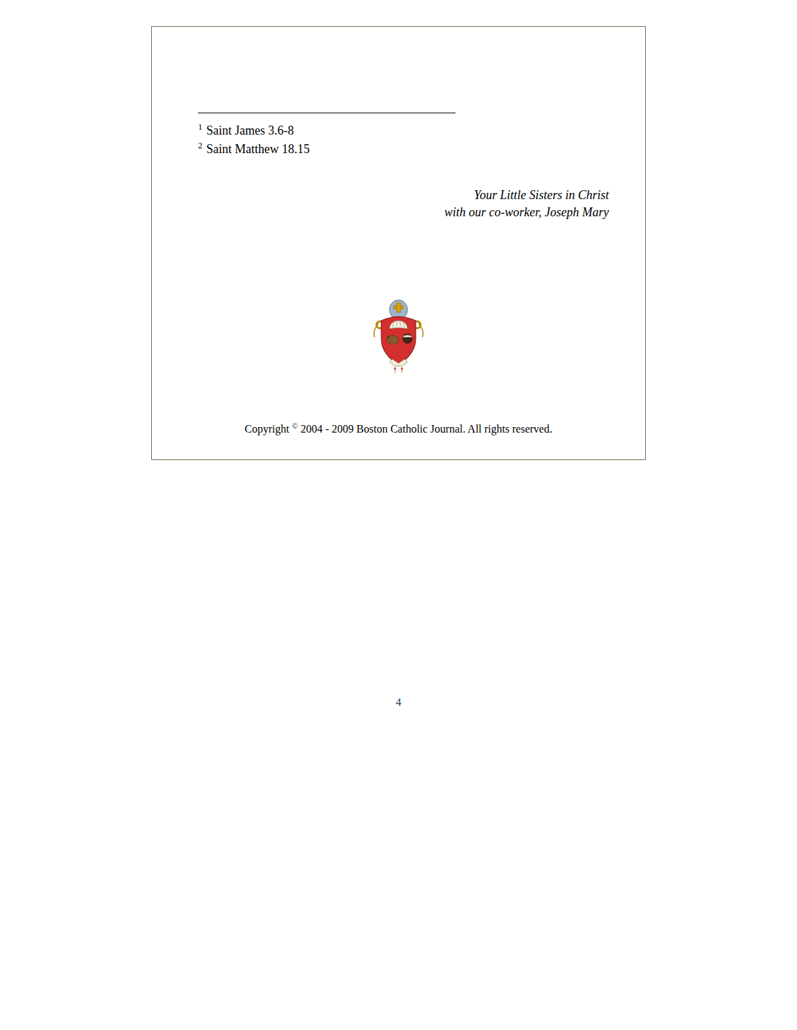1Saint James 3.6-8
2Saint Matthew 18.15
Your Little Sisters in Christ
with our co-worker, Joseph Mary
Copyright © 2004 - 2009 Boston Catholic Journal. All rights reserved.
4